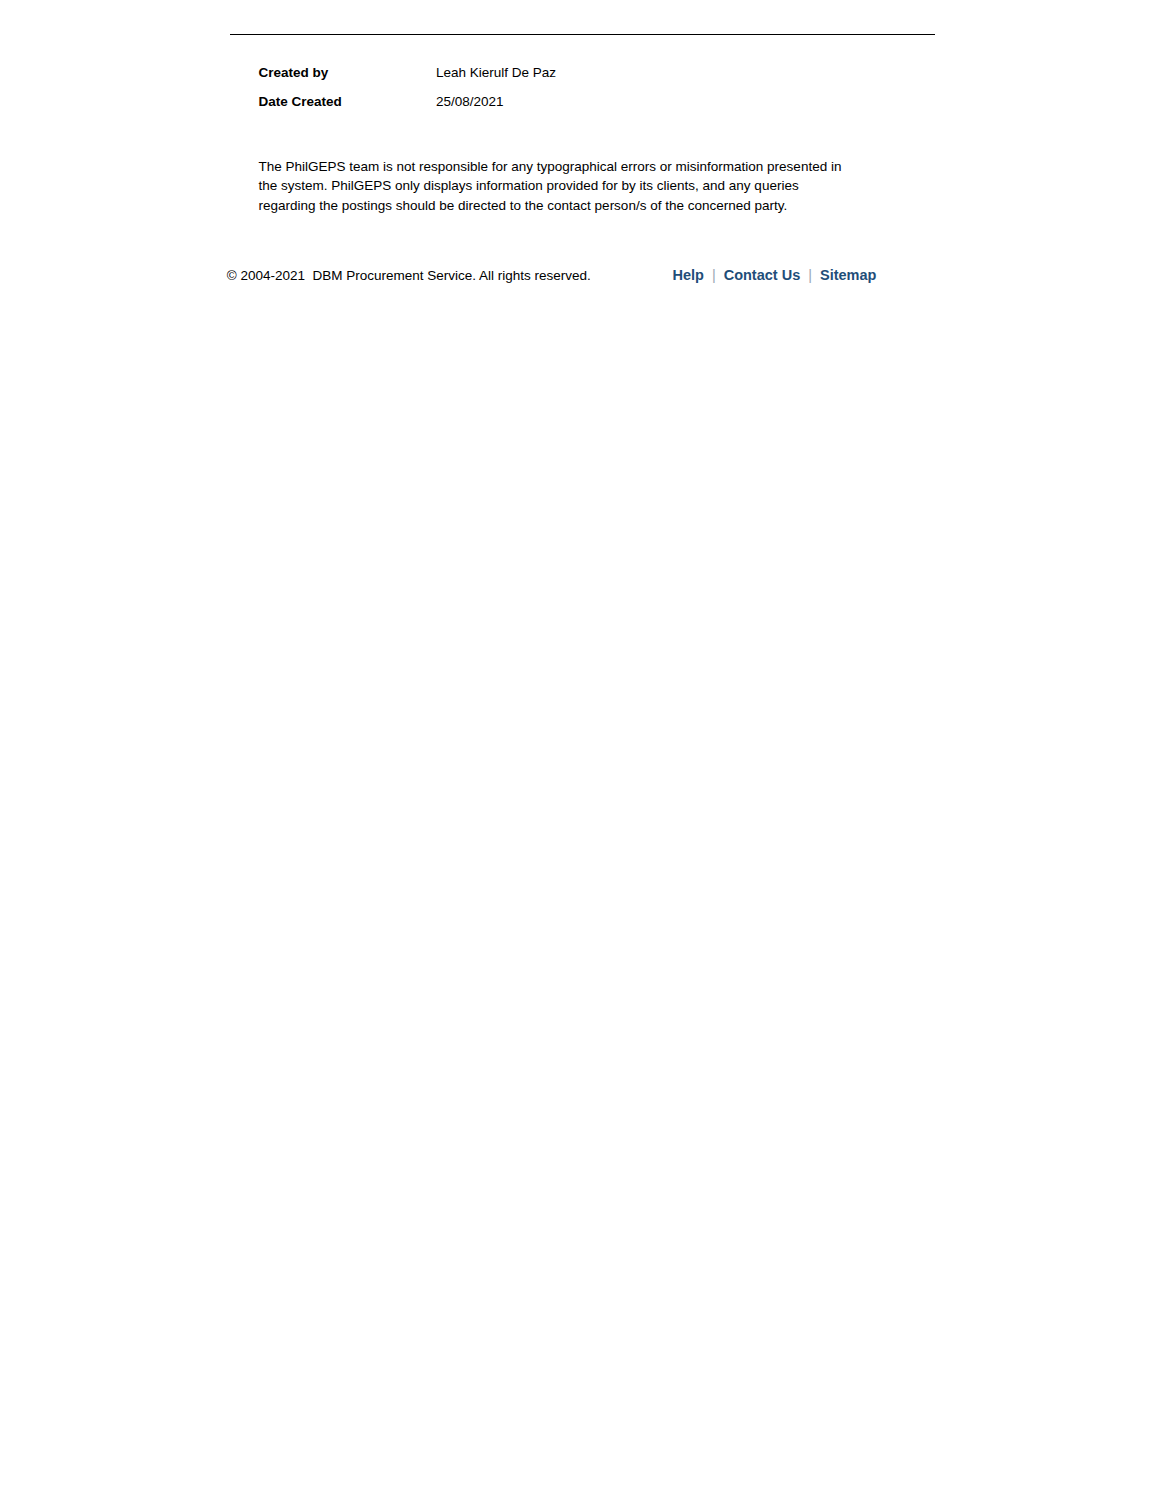Created by
Leah Kierulf De Paz
Date Created
25/08/2021
The PhilGEPS team is not responsible for any typographical errors or misinformation presented in the system. PhilGEPS only displays information provided for by its clients, and any queries regarding the postings should be directed to the contact person/s of the concerned party.
© 2004-2021 DBM Procurement Service. All rights reserved.
Help|Contact Us|Sitemap